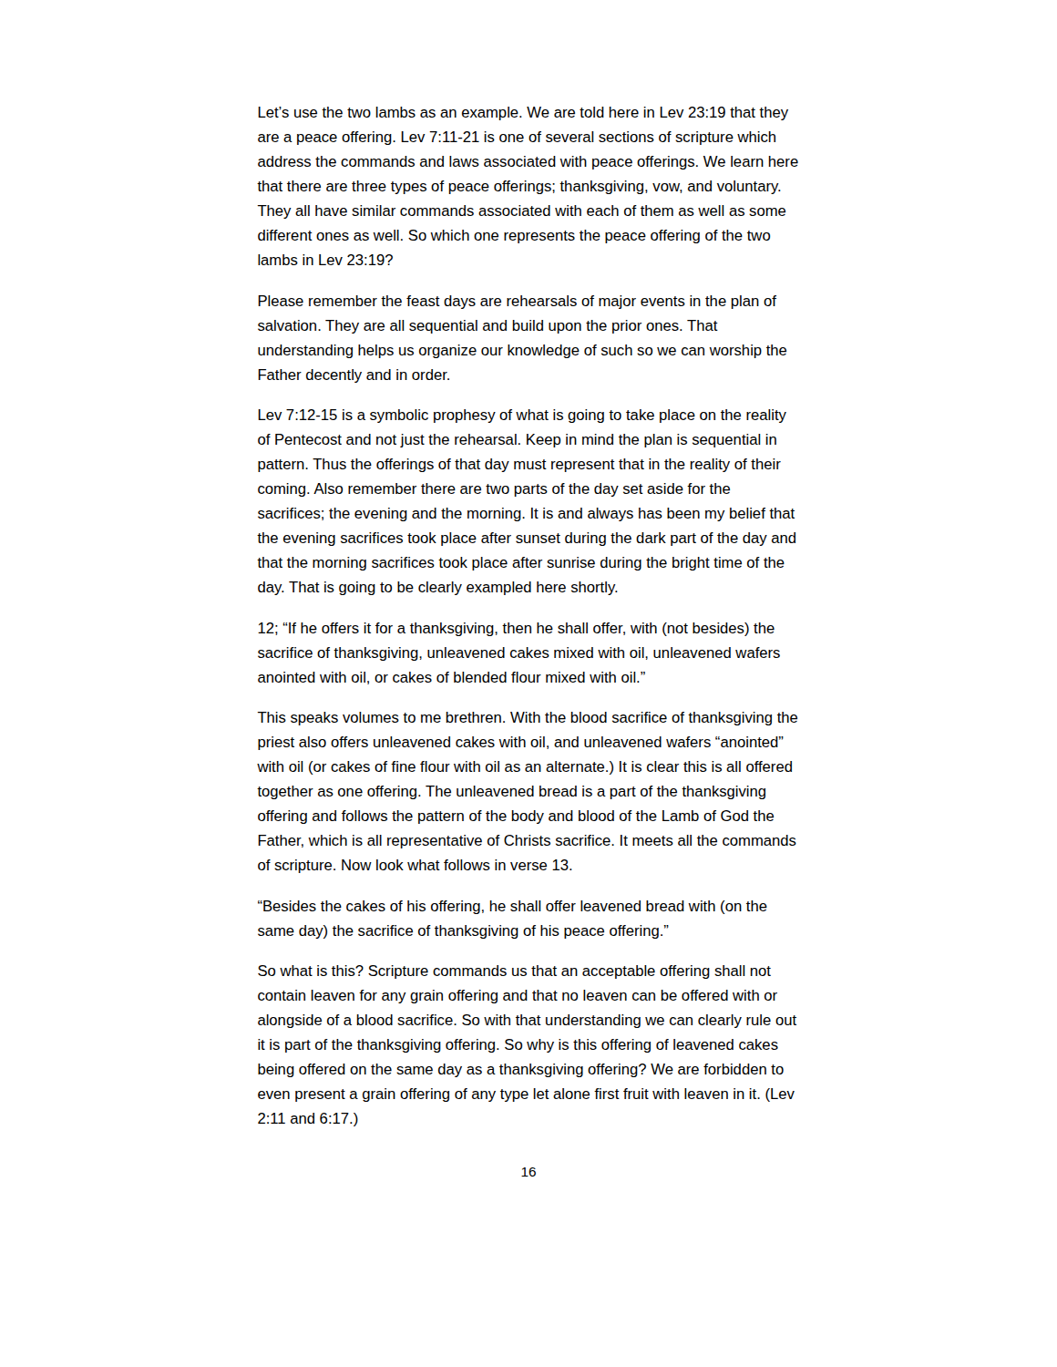Let’s use the two lambs as an example. We are told here in Lev 23:19 that they are a peace offering. Lev 7:11-21 is one of several sections of scripture which address the commands and laws associated with peace offerings. We learn here that there are three types of peace offerings; thanksgiving, vow, and voluntary. They all have similar commands associated with each of them as well as some different ones as well. So which one represents the peace offering of the two lambs in Lev 23:19?
Please remember the feast days are rehearsals of major events in the plan of salvation. They are all sequential and build upon the prior ones. That understanding helps us organize our knowledge of such so we can worship the Father decently and in order.
Lev 7:12-15 is a symbolic prophesy of what is going to take place on the reality of Pentecost and not just the rehearsal. Keep in mind the plan is sequential in pattern. Thus the offerings of that day must represent that in the reality of their coming. Also remember there are two parts of the day set aside for the sacrifices; the evening and the morning. It is and always has been my belief that the evening sacrifices took place after sunset during the dark part of the day and that the morning sacrifices took place after sunrise during the bright time of the day. That is going to be clearly exampled here shortly.
12; “If he offers it for a thanksgiving, then he shall offer, with (not besides) the sacrifice of thanksgiving, unleavened cakes mixed with oil, unleavened wafers anointed with oil, or cakes of blended flour mixed with oil.”
This speaks volumes to me brethren. With the blood sacrifice of thanksgiving the priest also offers unleavened cakes with oil, and unleavened wafers “anointed” with oil (or cakes of fine flour with oil as an alternate.) It is clear this is all offered together as one offering. The unleavened bread is a part of the thanksgiving offering and follows the pattern of the body and blood of the Lamb of God the Father, which is all representative of Christs sacrifice. It meets all the commands of scripture. Now look what follows in verse 13.
“Besides the cakes of his offering, he shall offer leavened bread with (on the same day) the sacrifice of thanksgiving of his peace offering.”
So what is this? Scripture commands us that an acceptable offering shall not contain leaven for any grain offering and that no leaven can be offered with or alongside of a blood sacrifice. So with that understanding we can clearly rule out it is part of the thanksgiving offering. So why is this offering of leavened cakes being offered on the same day as a thanksgiving offering? We are forbidden to even present a grain offering of any type let alone first fruit with leaven in it. (Lev 2:11 and 6:17.)
16